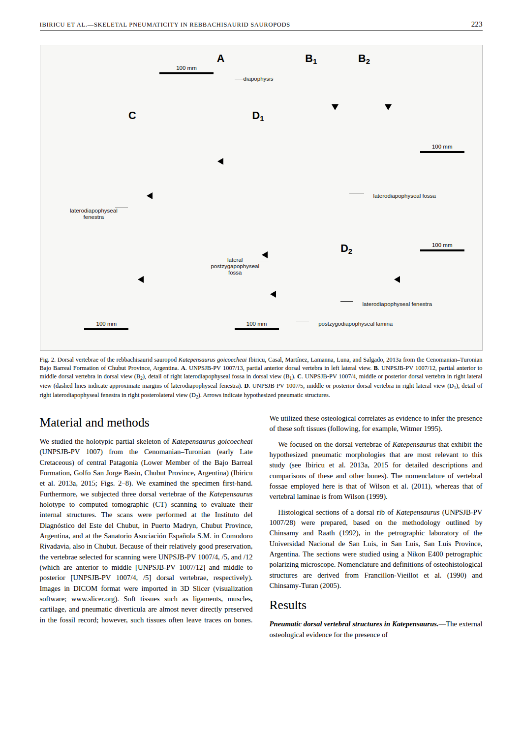Ibiricu et al.—Skeletal pneumaticity in rebbachisaurid sauropods 223
A B1 B2 C D1 D2
100 mm
100 mm
100 mm
100 mm
100 mm
diapophysis
laterodiapophyseal fossa
laterodiapophyseal
fenestra
lateral
postzygapophyseal
fossa
laterodiapophyseal fenestra
postzygodiapophyseal lamina
Fig. 2. Dorsal vertebrae of the rebbachisaurid sauropod Katepensaurus goicoecheai Ibiricu, Casal, Martínez, Lamanna, Luna, and Salgado, 2013a from the Cenomanian–Turonian Bajo Barreal Formation of Chubut Province, Argentina. A. UNPSJB-PV 1007/13, partial anterior dorsal vertebra in left lateral view. B. UNPSJB-PV 1007/12, partial anterior to middle dorsal vertebra in dorsal view (B2), detail of right laterodiapophyseal fossa in dorsal view (B1). C. UNPSJB-PV 1007/4, middle or posterior dorsal vertebra in right lateral view (dashed lines indicate approximate margins of laterodiapophyseal fenestra). D. UNPSJB-PV 1007/5, middle or posterior dorsal vertebra in right lateral view (D1), detail of right laterodiapophyseal fenestra in right posterolateral view (D2). Arrows indicate hypothesized pneumatic structures.
Material and methods
We studied the holotypic partial skeleton of Katepensaurus goicoecheai (UNPSJB-PV 1007) from the Cenomanian–Turonian (early Late Cretaceous) of central Patagonia (Lower Member of the Bajo Barreal Formation, Golfo San Jorge Basin, Chubut Province, Argentina) (Ibiricu et al. 2013a, 2015; Figs. 2–8). We examined the specimen first-hand. Furthermore, we subjected three dorsal vertebrae of the Katepensaurus holotype to computed tomographic (CT) scanning to evaluate their internal structures. The scans were performed at the Instituto del Diagnóstico del Este del Chubut, in Puerto Madryn, Chubut Province, Argentina, and at the Sanatorio Asociación Española S.M. in Comodoro Rivadavia, also in Chubut. Because of their relatively good preservation, the vertebrae selected for scanning were UNPSJB-PV 1007/4, /5, and /12 (which are anterior to middle [UNPSJB-PV 1007/12] and middle to posterior [UNPSJB-PV 1007/4, /5] dorsal vertebrae, respectively). Images in DICOM format were imported in 3D Slicer (visualization software; www.slicer.org). Soft tissues such as ligaments, muscles, cartilage, and pneumatic diverticula are almost never directly preserved in the fossil record; however, such tissues often leave traces on bones. We utilized these osteological correlates as evidence to infer the presence of these soft tissues (following, for example, Witmer 1995).
We focused on the dorsal vertebrae of Katepensaurus that exhibit the hypothesized pneumatic morphologies that are most relevant to this study (see Ibiricu et al. 2013a, 2015 for detailed descriptions and comparisons of these and other bones). The nomenclature of vertebral fossae employed here is that of Wilson et al. (2011), whereas that of vertebral laminae is from Wilson (1999).
Histological sections of a dorsal rib of Katepensaurus (UNPSJB-PV 1007/28) were prepared, based on the methodology outlined by Chinsamy and Raath (1992), in the petrographic laboratory of the Universidad Nacional de San Luis, in San Luis, San Luis Province, Argentina. The sections were studied using a Nikon E400 petrographic polarizing microscope. Nomenclature and definitions of osteohistological structures are derived from Francillon-Vieillot et al. (1990) and Chinsamy-Turan (2005).
Results
Pneumatic dorsal vertebral structures in Katepensaurus.—The external osteological evidence for the presence of